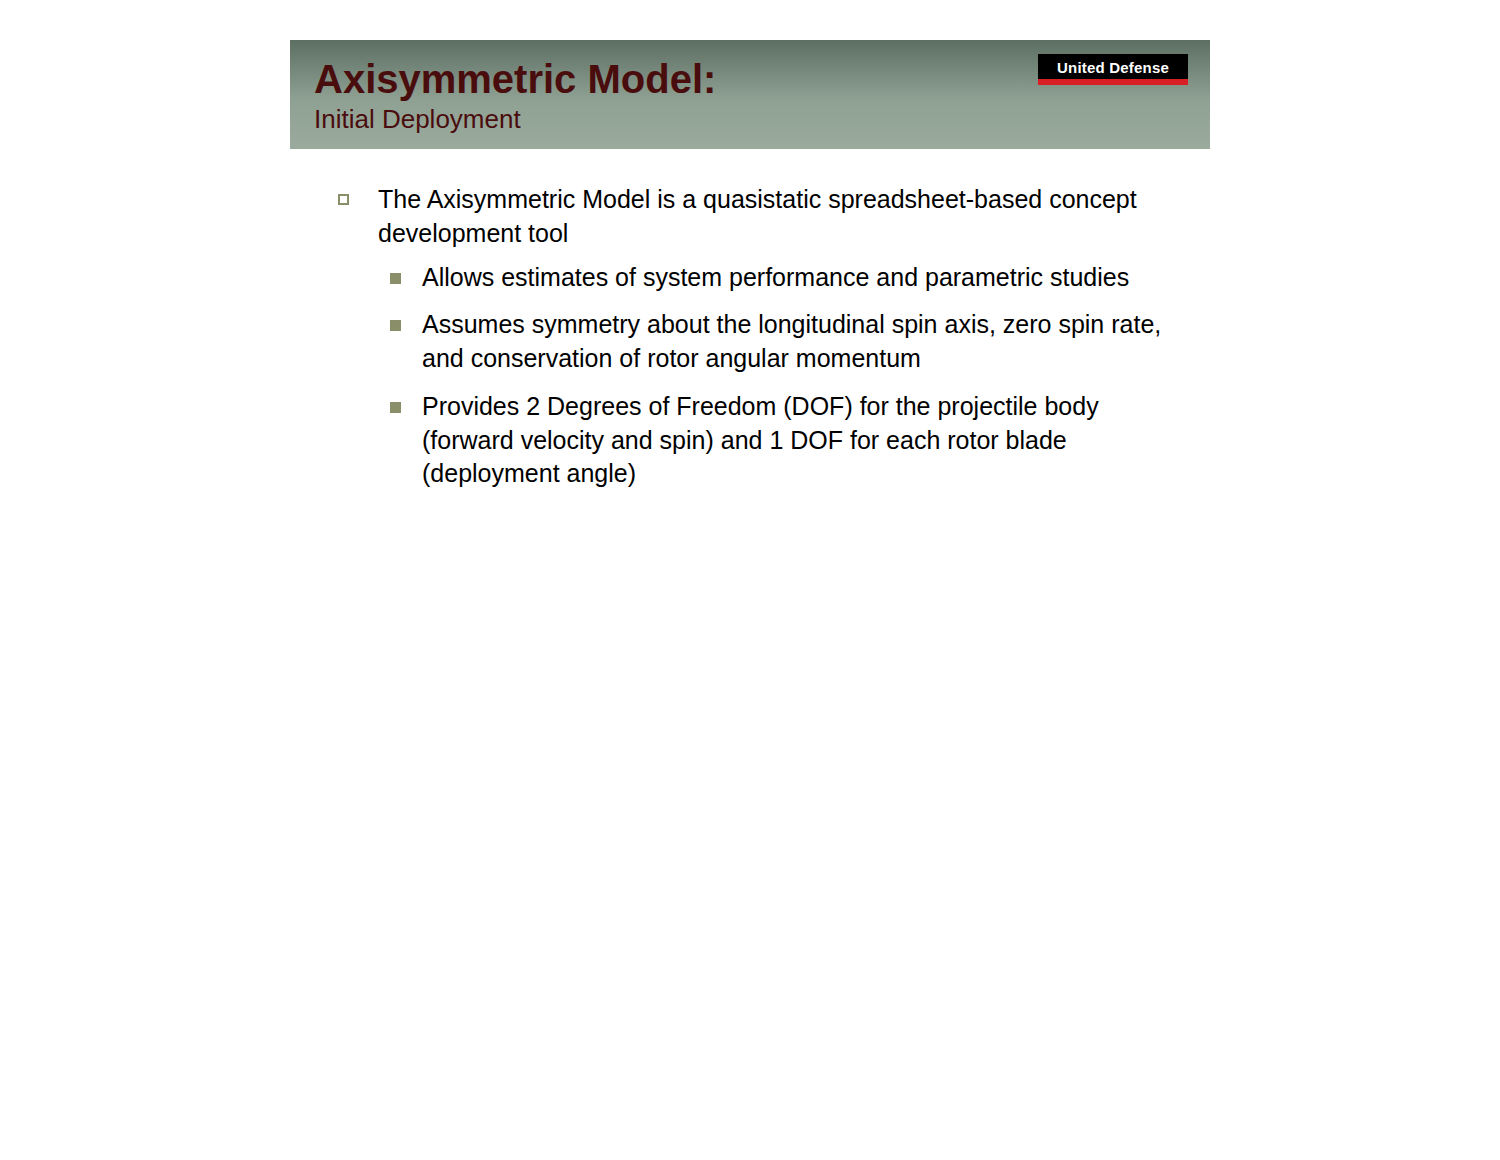Axisymmetric Model:
Initial Deployment
United Defense
The Axisymmetric Model is a quasistatic spreadsheet-based concept development tool
Allows estimates of system performance and parametric studies
Assumes symmetry about the longitudinal spin axis, zero spin rate, and conservation of rotor angular momentum
Provides 2 Degrees of Freedom (DOF) for the projectile body (forward velocity and spin) and 1 DOF for each rotor blade (deployment angle)